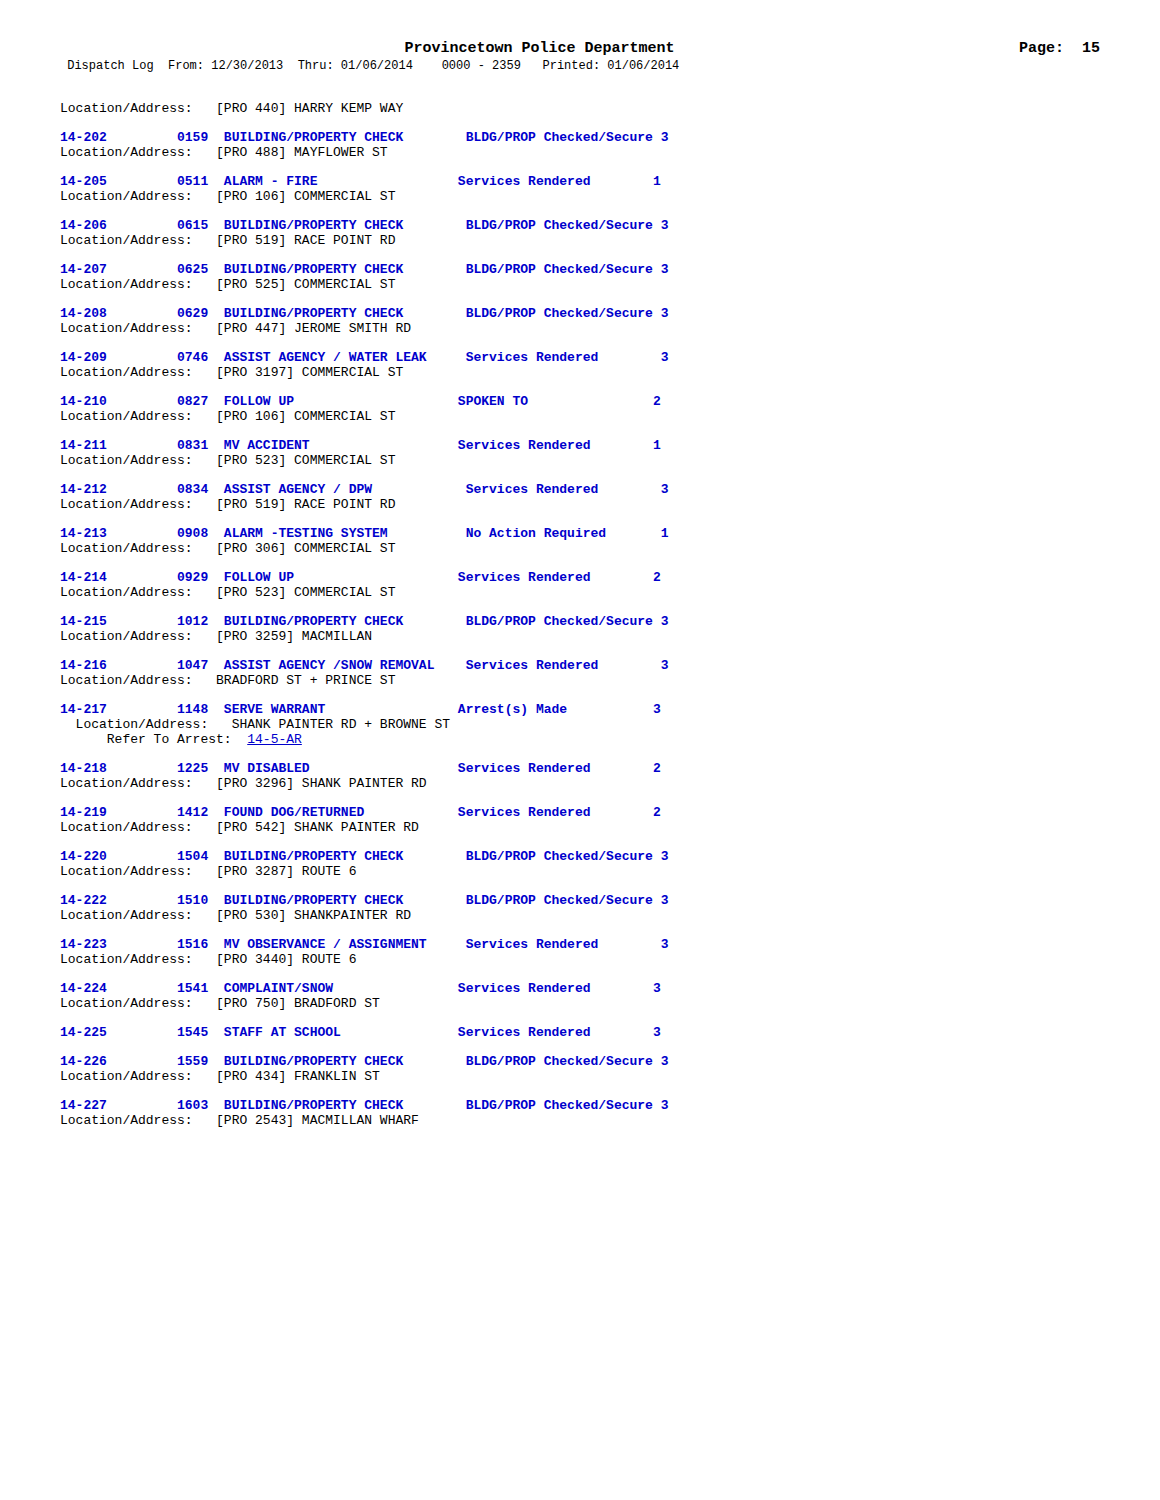Page: 15
Provincetown Police Department
Dispatch Log From: 12/30/2013 Thru: 01/06/2014 0000 - 2359 Printed: 01/06/2014
Location/Address: [PRO 440] HARRY KEMP WAY
14-202 0159 BUILDING/PROPERTY CHECK BLDG/PROP Checked/Secure 3
Location/Address: [PRO 488] MAYFLOWER ST
14-205 0511 ALARM - FIRE Services Rendered 1
Location/Address: [PRO 106] COMMERCIAL ST
14-206 0615 BUILDING/PROPERTY CHECK BLDG/PROP Checked/Secure 3
Location/Address: [PRO 519] RACE POINT RD
14-207 0625 BUILDING/PROPERTY CHECK BLDG/PROP Checked/Secure 3
Location/Address: [PRO 525] COMMERCIAL ST
14-208 0629 BUILDING/PROPERTY CHECK BLDG/PROP Checked/Secure 3
Location/Address: [PRO 447] JEROME SMITH RD
14-209 0746 ASSIST AGENCY / WATER LEAK Services Rendered 3
Location/Address: [PRO 3197] COMMERCIAL ST
14-210 0827 FOLLOW UP SPOKEN TO 2
Location/Address: [PRO 106] COMMERCIAL ST
14-211 0831 MV ACCIDENT Services Rendered 1
Location/Address: [PRO 523] COMMERCIAL ST
14-212 0834 ASSIST AGENCY / DPW Services Rendered 3
Location/Address: [PRO 519] RACE POINT RD
14-213 0908 ALARM -TESTING SYSTEM No Action Required 1
Location/Address: [PRO 306] COMMERCIAL ST
14-214 0929 FOLLOW UP Services Rendered 2
Location/Address: [PRO 523] COMMERCIAL ST
14-215 1012 BUILDING/PROPERTY CHECK BLDG/PROP Checked/Secure 3
Location/Address: [PRO 3259] MACMILLAN
14-216 1047 ASSIST AGENCY /SNOW REMOVAL Services Rendered 3
Location/Address: BRADFORD ST + PRINCE ST
14-217 1148 SERVE WARRANT Arrest(s) Made 3
Location/Address: SHANK PAINTER RD + BROWNE ST
Refer To Arrest: 14-5-AR
14-218 1225 MV DISABLED Services Rendered 2
Location/Address: [PRO 3296] SHANK PAINTER RD
14-219 1412 FOUND DOG/RETURNED Services Rendered 2
Location/Address: [PRO 542] SHANK PAINTER RD
14-220 1504 BUILDING/PROPERTY CHECK BLDG/PROP Checked/Secure 3
Location/Address: [PRO 3287] ROUTE 6
14-222 1510 BUILDING/PROPERTY CHECK BLDG/PROP Checked/Secure 3
Location/Address: [PRO 530] SHANKPAINTER RD
14-223 1516 MV OBSERVANCE / ASSIGNMENT Services Rendered 3
Location/Address: [PRO 3440] ROUTE 6
14-224 1541 COMPLAINT/SNOW Services Rendered 3
Location/Address: [PRO 750] BRADFORD ST
14-225 1545 STAFF AT SCHOOL Services Rendered 3
14-226 1559 BUILDING/PROPERTY CHECK BLDG/PROP Checked/Secure 3
Location/Address: [PRO 434] FRANKLIN ST
14-227 1603 BUILDING/PROPERTY CHECK BLDG/PROP Checked/Secure 3
Location/Address: [PRO 2543] MACMILLAN WHARF